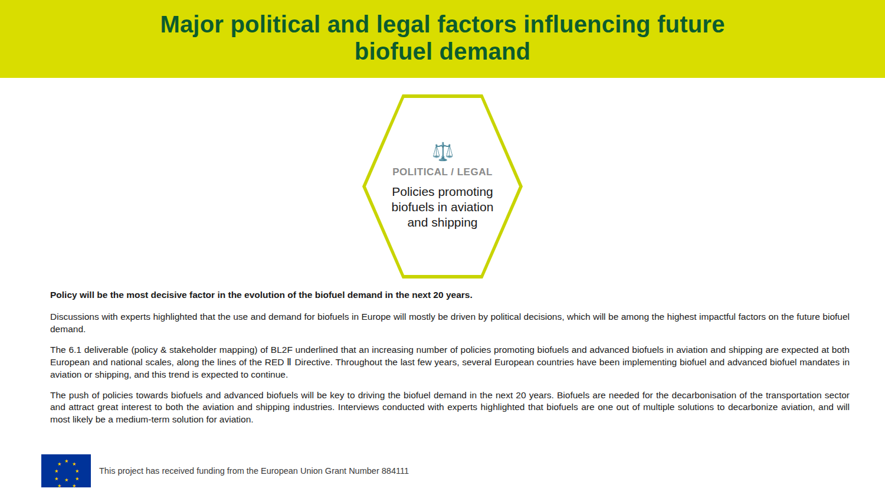Major political and legal factors influencing future
biofuel demand
⚖️
POLITICAL / LEGAL
Policies promoting
biofuels in aviation
and shipping
Policy will be the most decisive factor in the evolution of the biofuel demand in the next 20 years.
Discussions with experts highlighted that the use and demand for biofuels in Europe will mostly be driven by political decisions, which will be among the highest impactful factors on the future biofuel demand.
The 6.1 deliverable (policy & stakeholder mapping) of BL2F underlined that an increasing number of policies promoting biofuels and advanced biofuels in aviation and shipping are expected at both European and national scales, along the lines of the RED Ⅱ Directive. Throughout the last few years, several European countries have been implementing biofuel and advanced biofuel mandates in aviation or shipping, and this trend is expected to continue.
The push of policies towards biofuels and advanced biofuels will be key to driving the biofuel demand in the next 20 years. Biofuels are needed for the decarbonisation of the transportation sector and attract great interest to both the aviation and shipping industries. Interviews conducted with experts highlighted that biofuels are one out of multiple solutions to decarbonize aviation, and will most likely be a medium-term solution for aviation.
★ ★ ★ ★ ★ ★ ★ ★ ★ ★
This project has received funding from the European Union Grant Number 884111